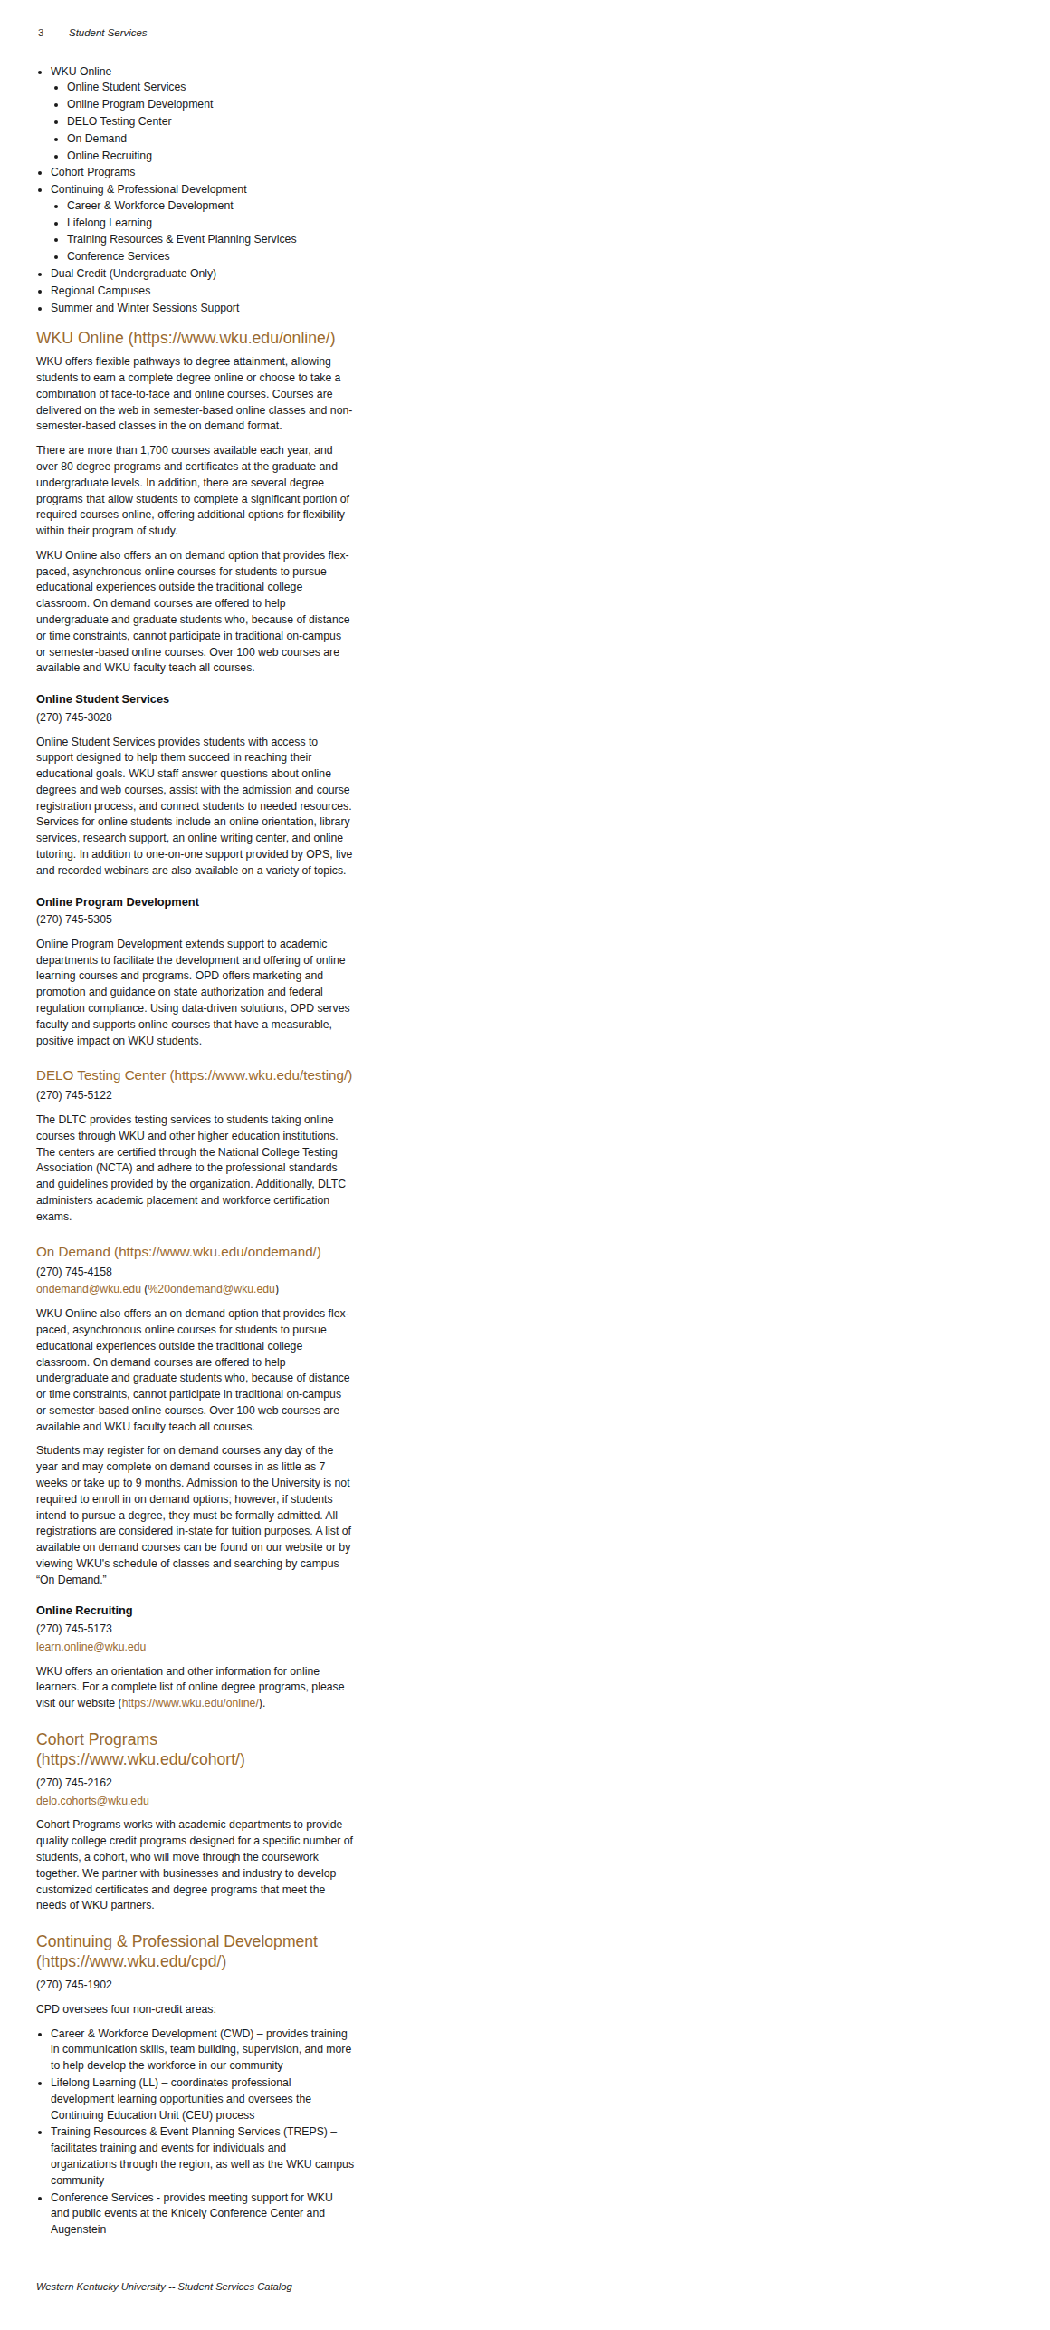3 Student Services
WKU Online
Online Student Services
Online Program Development
DELO Testing Center
On Demand
Online Recruiting
Cohort Programs
Continuing & Professional Development
Career & Workforce Development
Lifelong Learning
Training Resources & Event Planning Services
Conference Services
Dual Credit (Undergraduate Only)
Regional Campuses
Summer and Winter Sessions Support
WKU Online (https://www.wku.edu/online/)
WKU offers flexible pathways to degree attainment, allowing students to earn a complete degree online or choose to take a combination of face-to-face and online courses. Courses are delivered on the web in semester-based online classes and non-semester-based classes in the on demand format.
There are more than 1,700 courses available each year, and over 80 degree programs and certificates at the graduate and undergraduate levels. In addition, there are several degree programs that allow students to complete a significant portion of required courses online, offering additional options for flexibility within their program of study.
WKU Online also offers an on demand option that provides flex-paced, asynchronous online courses for students to pursue educational experiences outside the traditional college classroom. On demand courses are offered to help undergraduate and graduate students who, because of distance or time constraints, cannot participate in traditional on-campus or semester-based online courses. Over 100 web courses are available and WKU faculty teach all courses.
Online Student Services
(270) 745-3028
Online Student Services provides students with access to support designed to help them succeed in reaching their educational goals. WKU staff answer questions about online degrees and web courses, assist with the admission and course registration process, and connect students to needed resources. Services for online students include an online orientation, library services, research support, an online writing center, and online tutoring. In addition to one-on-one support provided by OPS, live and recorded webinars are also available on a variety of topics.
Online Program Development
(270) 745-5305
Online Program Development extends support to academic departments to facilitate the development and offering of online learning courses and programs. OPD offers marketing and promotion and guidance on state authorization and federal regulation compliance. Using data-driven solutions, OPD serves faculty and supports online courses that have a measurable, positive impact on WKU students.
DELO Testing Center (https://www.wku.edu/testing/)
(270) 745-5122
The DLTC provides testing services to students taking online courses through WKU and other higher education institutions. The centers are certified through the National College Testing Association (NCTA) and adhere to the professional standards and guidelines provided by the organization. Additionally, DLTC administers academic placement and workforce certification exams.
On Demand (https://www.wku.edu/ondemand/)
(270) 745-4158
ondemand@wku.edu (%20ondemand@wku.edu)
WKU Online also offers an on demand option that provides flex-paced, asynchronous online courses for students to pursue educational experiences outside the traditional college classroom. On demand courses are offered to help undergraduate and graduate students who, because of distance or time constraints, cannot participate in traditional on-campus or semester-based online courses. Over 100 web courses are available and WKU faculty teach all courses.
Students may register for on demand courses any day of the year and may complete on demand courses in as little as 7 weeks or take up to 9 months. Admission to the University is not required to enroll in on demand options; however, if students intend to pursue a degree, they must be formally admitted. All registrations are considered in-state for tuition purposes. A list of available on demand courses can be found on our website or by viewing WKU's schedule of classes and searching by campus “On Demand.”
Online Recruiting
(270) 745-5173
learn.online@wku.edu
WKU offers an orientation and other information for online learners. For a complete list of online degree programs, please visit our website (https://www.wku.edu/online/).
Cohort Programs (https://www.wku.edu/cohort/)
(270) 745-2162
delo.cohorts@wku.edu
Cohort Programs works with academic departments to provide quality college credit programs designed for a specific number of students, a cohort, who will move through the coursework together. We partner with businesses and industry to develop customized certificates and degree programs that meet the needs of WKU partners.
Continuing & Professional Development (https://www.wku.edu/cpd/)
(270) 745-1902
CPD oversees four non-credit areas:
Career & Workforce Development (CWD) – provides training in communication skills, team building, supervision, and more to help develop the workforce in our community
Lifelong Learning (LL) – coordinates professional development learning opportunities and oversees the Continuing Education Unit (CEU) process
Training Resources & Event Planning Services (TREPS) – facilitates training and events for individuals and organizations through the region, as well as the WKU campus community
Conference Services - provides meeting support for WKU and public events at the Knicely Conference Center and Augenstein
Western Kentucky University -- Student Services Catalog